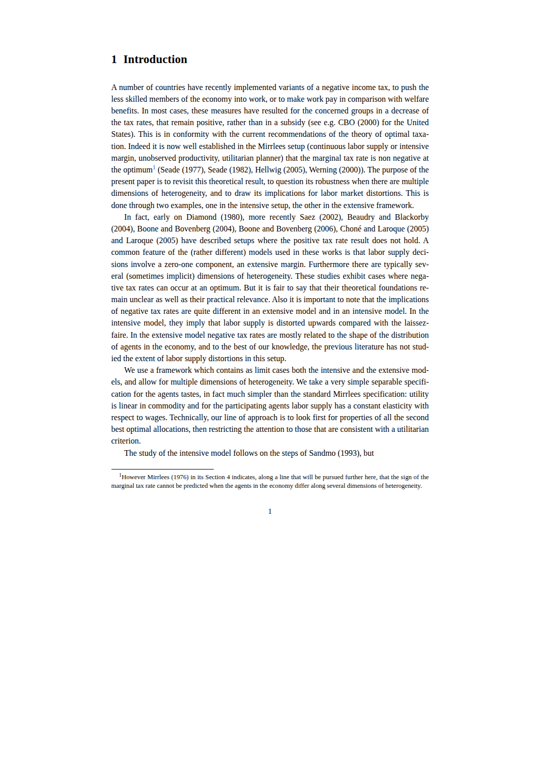1 Introduction
A number of countries have recently implemented variants of a negative income tax, to push the less skilled members of the economy into work, or to make work pay in comparison with welfare benefits. In most cases, these measures have resulted for the concerned groups in a decrease of the tax rates, that remain positive, rather than in a subsidy (see e.g. CBO (2000) for the United States). This is in conformity with the current recommendations of the theory of optimal taxation. Indeed it is now well established in the Mirrlees setup (continuous labor supply or intensive margin, unobserved productivity, utilitarian planner) that the marginal tax rate is non negative at the optimum1 (Seade (1977), Seade (1982), Hellwig (2005), Werning (2000)). The purpose of the present paper is to revisit this theoretical result, to question its robustness when there are multiple dimensions of heterogeneity, and to draw its implications for labor market distortions. This is done through two examples, one in the intensive setup, the other in the extensive framework.
In fact, early on Diamond (1980), more recently Saez (2002), Beaudry and Blackorby (2004), Boone and Bovenberg (2004), Boone and Bovenberg (2006), Choné and Laroque (2005) and Laroque (2005) have described setups where the positive tax rate result does not hold. A common feature of the (rather different) models used in these works is that labor supply decisions involve a zero-one component, an extensive margin. Furthermore there are typically several (sometimes implicit) dimensions of heterogeneity. These studies exhibit cases where negative tax rates can occur at an optimum. But it is fair to say that their theoretical foundations remain unclear as well as their practical relevance. Also it is important to note that the implications of negative tax rates are quite different in an extensive model and in an intensive model. In the intensive model, they imply that labor supply is distorted upwards compared with the laissez-faire. In the extensive model negative tax rates are mostly related to the shape of the distribution of agents in the economy, and to the best of our knowledge, the previous literature has not studied the extent of labor supply distortions in this setup.
We use a framework which contains as limit cases both the intensive and the extensive models, and allow for multiple dimensions of heterogeneity. We take a very simple separable specification for the agents tastes, in fact much simpler than the standard Mirrlees specification: utility is linear in commodity and for the participating agents labor supply has a constant elasticity with respect to wages. Technically, our line of approach is to look first for properties of all the second best optimal allocations, then restricting the attention to those that are consistent with a utilitarian criterion.
The study of the intensive model follows on the steps of Sandmo (1993), but
1However Mirrlees (1976) in its Section 4 indicates, along a line that will be pursued further here, that the sign of the marginal tax rate cannot be predicted when the agents in the economy differ along several dimensions of heterogeneity.
1